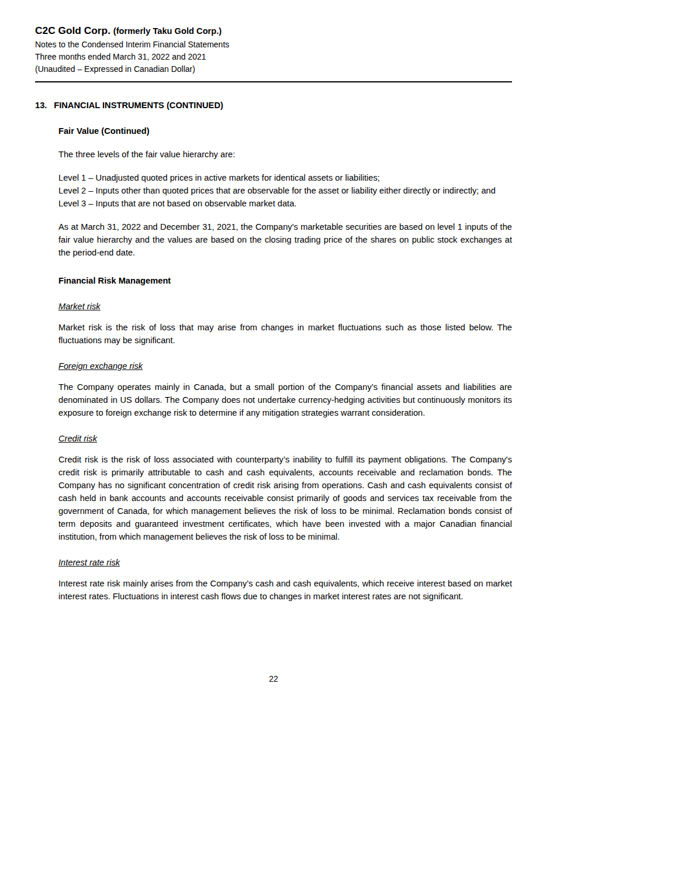C2C Gold Corp. (formerly Taku Gold Corp.)
Notes to the Condensed Interim Financial Statements
Three months ended March 31, 2022 and 2021
(Unaudited – Expressed in Canadian Dollar)
13. FINANCIAL INSTRUMENTS (CONTINUED)
Fair Value (Continued)
The three levels of the fair value hierarchy are:
Level 1 – Unadjusted quoted prices in active markets for identical assets or liabilities;
Level 2 – Inputs other than quoted prices that are observable for the asset or liability either directly or indirectly; and
Level 3 – Inputs that are not based on observable market data.
As at March 31, 2022 and December 31, 2021, the Company's marketable securities are based on level 1 inputs of the fair value hierarchy and the values are based on the closing trading price of the shares on public stock exchanges at the period-end date.
Financial Risk Management
Market risk
Market risk is the risk of loss that may arise from changes in market fluctuations such as those listed below. The fluctuations may be significant.
Foreign exchange risk
The Company operates mainly in Canada, but a small portion of the Company’s financial assets and liabilities are denominated in US dollars. The Company does not undertake currency-hedging activities but continuously monitors its exposure to foreign exchange risk to determine if any mitigation strategies warrant consideration.
Credit risk
Credit risk is the risk of loss associated with counterparty’s inability to fulfill its payment obligations. The Company's credit risk is primarily attributable to cash and cash equivalents, accounts receivable and reclamation bonds. The Company has no significant concentration of credit risk arising from operations. Cash and cash equivalents consist of cash held in bank accounts and accounts receivable consist primarily of goods and services tax receivable from the government of Canada, for which management believes the risk of loss to be minimal. Reclamation bonds consist of term deposits and guaranteed investment certificates, which have been invested with a major Canadian financial institution, from which management believes the risk of loss to be minimal.
Interest rate risk
Interest rate risk mainly arises from the Company’s cash and cash equivalents, which receive interest based on market interest rates. Fluctuations in interest cash flows due to changes in market interest rates are not significant.
22